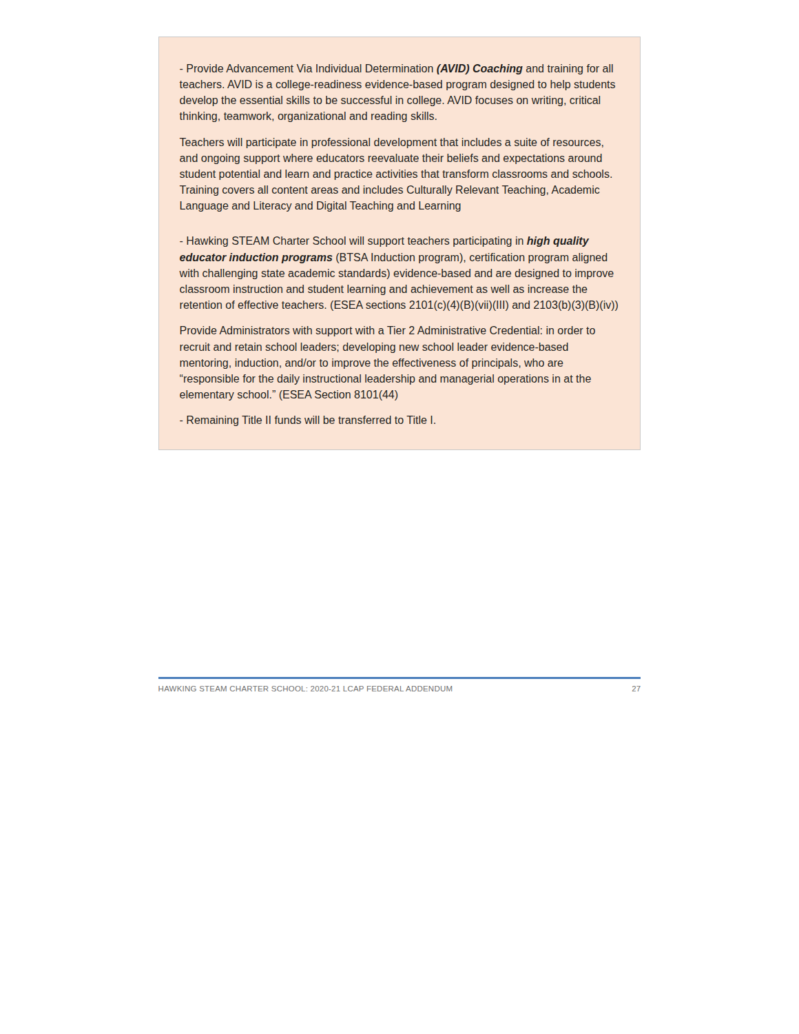- Provide Advancement Via Individual Determination (AVID) Coaching and training for all teachers. AVID is a college-readiness evidence-based program designed to help students develop the essential skills to be successful in college. AVID focuses on writing, critical thinking, teamwork, organizational and reading skills.
Teachers will participate in professional development that includes a suite of resources, and ongoing support where educators reevaluate their beliefs and expectations around student potential and learn and practice activities that transform classrooms and schools. Training covers all content areas and includes Culturally Relevant Teaching, Academic Language and Literacy and Digital Teaching and Learning
- Hawking STEAM Charter School will support teachers participating in high quality educator induction programs (BTSA Induction program), certification program aligned with challenging state academic standards) evidence-based and are designed to improve classroom instruction and student learning and achievement as well as increase the retention of effective teachers. (ESEA sections 2101(c)(4)(B)(vii)(III) and 2103(b)(3)(B)(iv))
Provide Administrators with support with a Tier 2 Administrative Credential: in order to recruit and retain school leaders; developing new school leader evidence-based mentoring, induction, and/or to improve the effectiveness of principals, who are “responsible for the daily instructional leadership and managerial operations in at the elementary school.” (ESEA Section 8101(44)
- Remaining Title II funds will be transferred to Title I.
Hawking STEAM Charter School: 2020-21 LCAP Federal Addendum 27